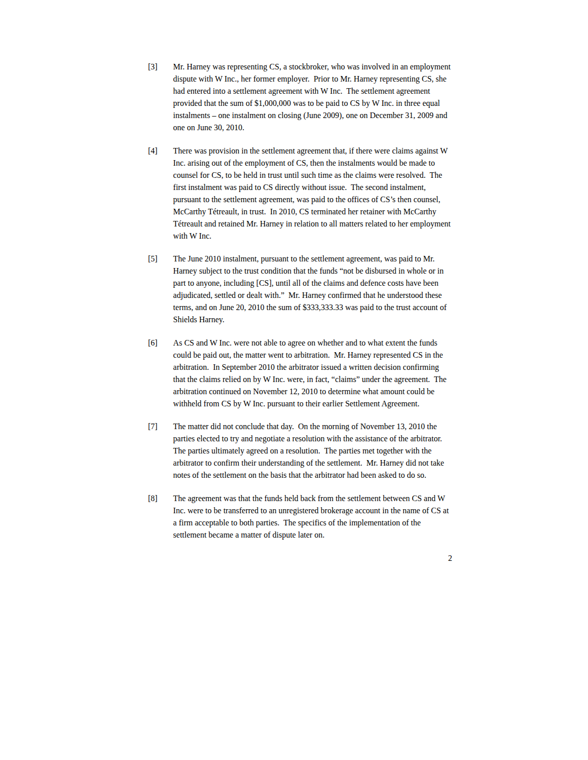[3]
Mr. Harney was representing CS, a stockbroker, who was involved in an employment dispute with W Inc., her former employer. Prior to Mr. Harney representing CS, she had entered into a settlement agreement with W Inc. The settlement agreement provided that the sum of $1,000,000 was to be paid to CS by W Inc. in three equal instalments – one instalment on closing (June 2009), one on December 31, 2009 and one on June 30, 2010.
[4]
There was provision in the settlement agreement that, if there were claims against W Inc. arising out of the employment of CS, then the instalments would be made to counsel for CS, to be held in trust until such time as the claims were resolved. The first instalment was paid to CS directly without issue. The second instalment, pursuant to the settlement agreement, was paid to the offices of CS’s then counsel, McCarthy Tétreault, in trust. In 2010, CS terminated her retainer with McCarthy Tétreault and retained Mr. Harney in relation to all matters related to her employment with W Inc.
[5]
The June 2010 instalment, pursuant to the settlement agreement, was paid to Mr. Harney subject to the trust condition that the funds “not be disbursed in whole or in part to anyone, including [CS], until all of the claims and defence costs have been adjudicated, settled or dealt with.” Mr. Harney confirmed that he understood these terms, and on June 20, 2010 the sum of $333,333.33 was paid to the trust account of Shields Harney.
[6]
As CS and W Inc. were not able to agree on whether and to what extent the funds could be paid out, the matter went to arbitration. Mr. Harney represented CS in the arbitration. In September 2010 the arbitrator issued a written decision confirming that the claims relied on by W Inc. were, in fact, “claims” under the agreement. The arbitration continued on November 12, 2010 to determine what amount could be withheld from CS by W Inc. pursuant to their earlier Settlement Agreement.
[7]
The matter did not conclude that day. On the morning of November 13, 2010 the parties elected to try and negotiate a resolution with the assistance of the arbitrator. The parties ultimately agreed on a resolution. The parties met together with the arbitrator to confirm their understanding of the settlement. Mr. Harney did not take notes of the settlement on the basis that the arbitrator had been asked to do so.
[8]
The agreement was that the funds held back from the settlement between CS and W Inc. were to be transferred to an unregistered brokerage account in the name of CS at a firm acceptable to both parties. The specifics of the implementation of the settlement became a matter of dispute later on.
2